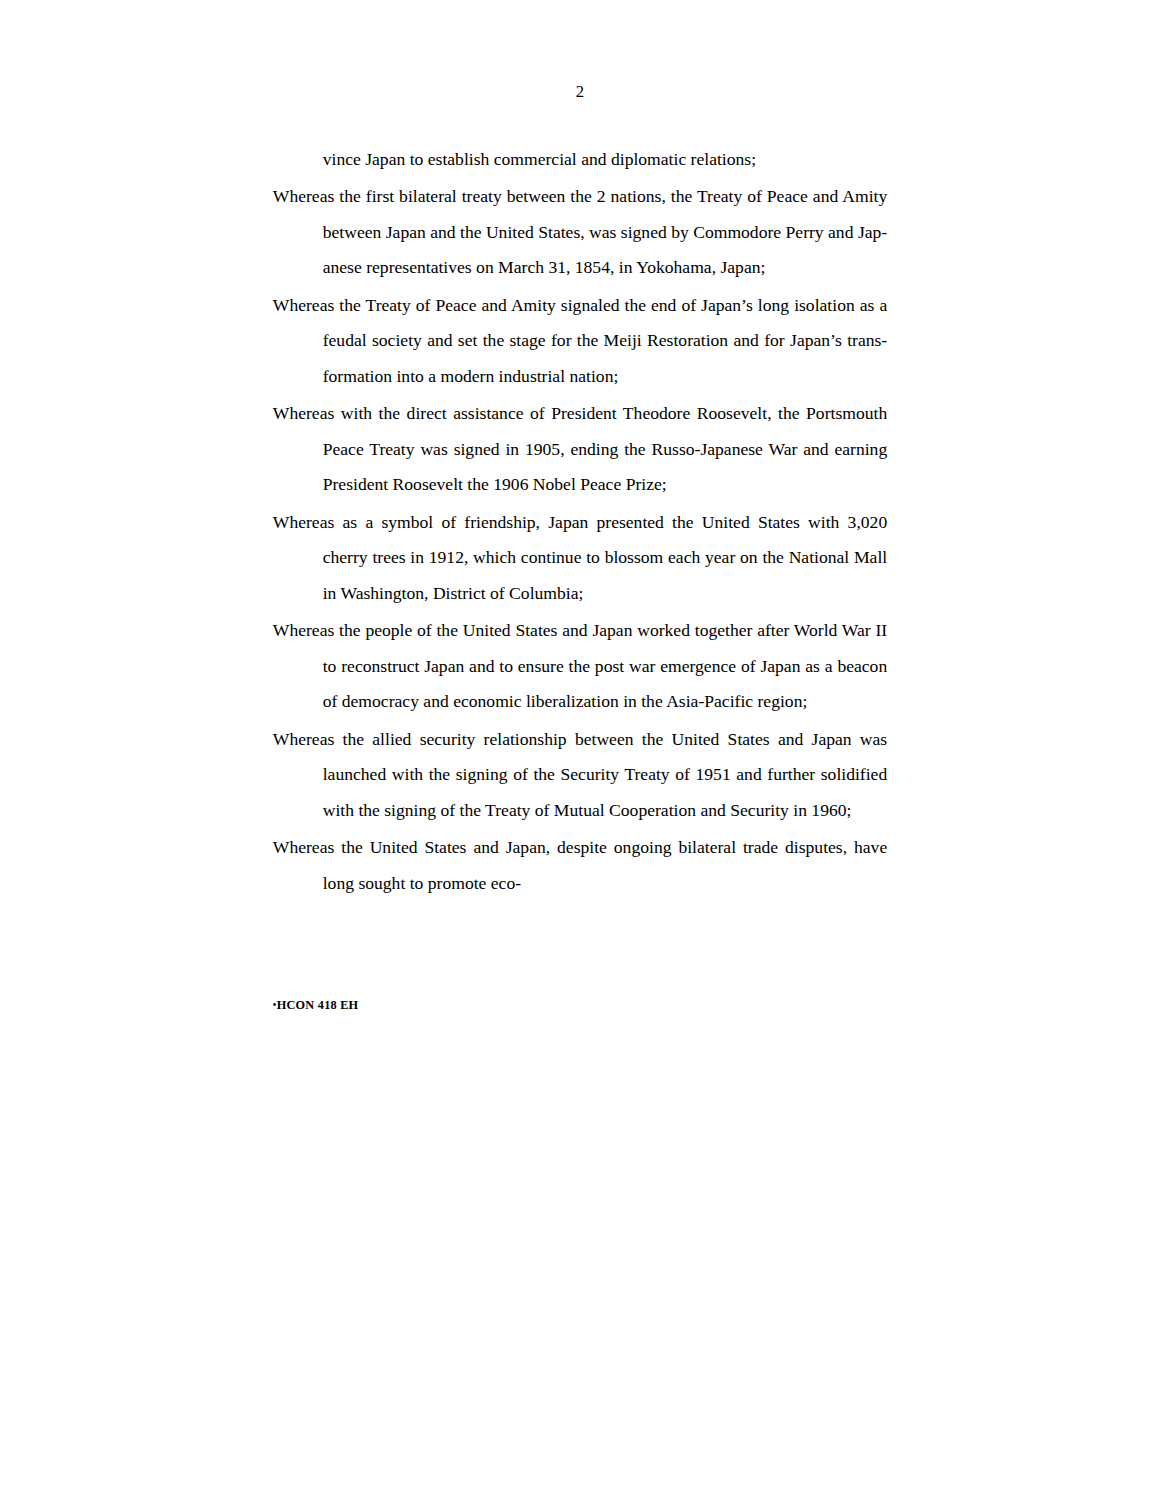2
vince Japan to establish commercial and diplomatic rela­tions;
Whereas the first bilateral treaty between the 2 nations, the Treaty of Peace and Amity between Japan and the United States, was signed by Commodore Perry and Jap­anese representatives on March 31, 1854, in Yokohama, Japan;
Whereas the Treaty of Peace and Amity signaled the end of Japan’s long isolation as a feudal society and set the stage for the Meiji Restoration and for Japan’s trans­formation into a modern industrial nation;
Whereas with the direct assistance of President Theodore Roosevelt, the Portsmouth Peace Treaty was signed in 1905, ending the Russo-Japanese War and earning Presi­dent Roosevelt the 1906 Nobel Peace Prize;
Whereas as a symbol of friendship, Japan presented the United States with 3,020 cherry trees in 1912, which continue to blossom each year on the National Mall in Washington, District of Columbia;
Whereas the people of the United States and Japan worked together after World War II to reconstruct Japan and to ensure the post war emergence of Japan as a beacon of democracy and economic liberalization in the Asia-Pacific region;
Whereas the allied security relationship between the United States and Japan was launched with the signing of the Security Treaty of 1951 and further solidified with the signing of the Treaty of Mutual Cooperation and Security in 1960;
Whereas the United States and Japan, despite ongoing bilat­eral trade disputes, have long sought to promote eco-
•HCON 418 EH